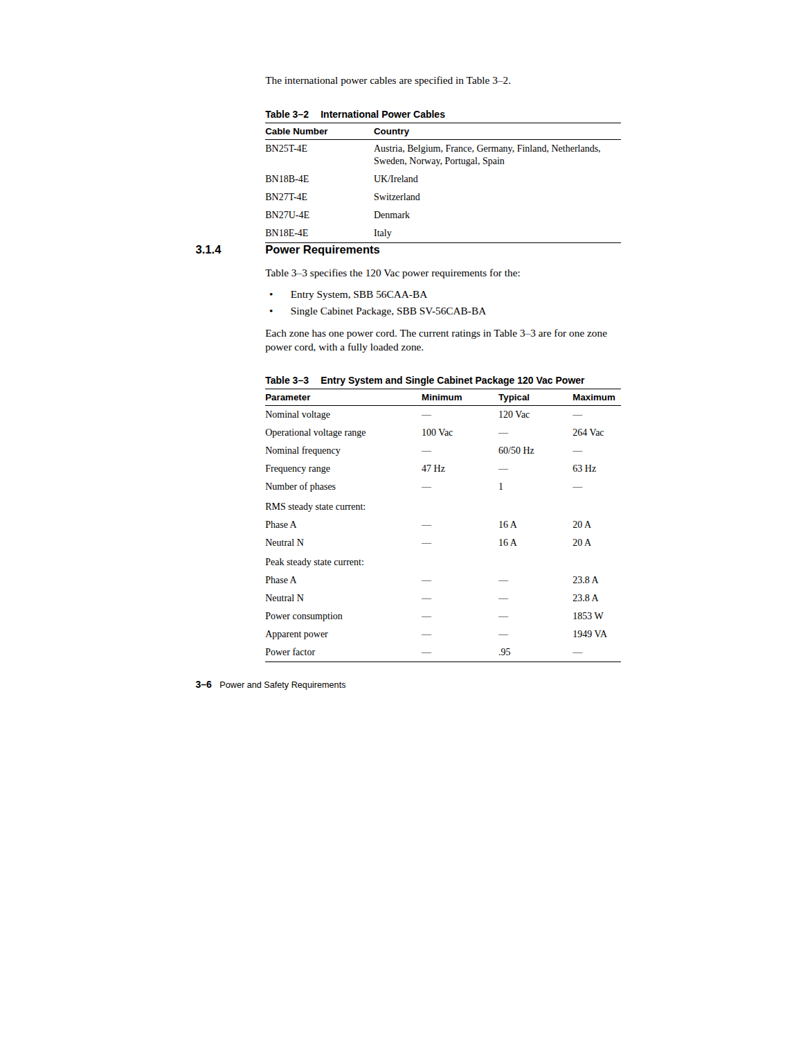The international power cables are specified in Table 3–2.
Table 3–2 International Power Cables
| Cable Number | Country |
| --- | --- |
| BN25T-4E | Austria, Belgium, France, Germany, Finland, Netherlands, Sweden, Norway, Portugal, Spain |
| BN18B-4E | UK/Ireland |
| BN27T-4E | Switzerland |
| BN27U-4E | Denmark |
| BN18E-4E | Italy |
3.1.4 Power Requirements
Table 3–3 specifies the 120 Vac power requirements for the:
Entry System, SBB 56CAA-BA
Single Cabinet Package, SBB SV-56CAB-BA
Each zone has one power cord. The current ratings in Table 3–3 are for one zone power cord, with a fully loaded zone.
Table 3–3 Entry System and Single Cabinet Package 120 Vac Power
| Parameter | Minimum | Typical | Maximum |
| --- | --- | --- | --- |
| Nominal voltage | — | 120 Vac | — |
| Operational voltage range | 100 Vac | — | 264 Vac |
| Nominal frequency | — | 60/50 Hz | — |
| Frequency range | 47 Hz | — | 63 Hz |
| Number of phases | — | 1 | — |
| RMS steady state current: | | | |
| Phase A | — | 16 A | 20 A |
| Neutral N | — | 16 A | 20 A |
| Peak steady state current: | | | |
| Phase A | — | — | 23.8 A |
| Neutral N | — | — | 23.8 A |
| Power consumption | — | — | 1853 W |
| Apparent power | — | — | 1949 VA |
| Power factor | — | .95 | — |
3–6 Power and Safety Requirements